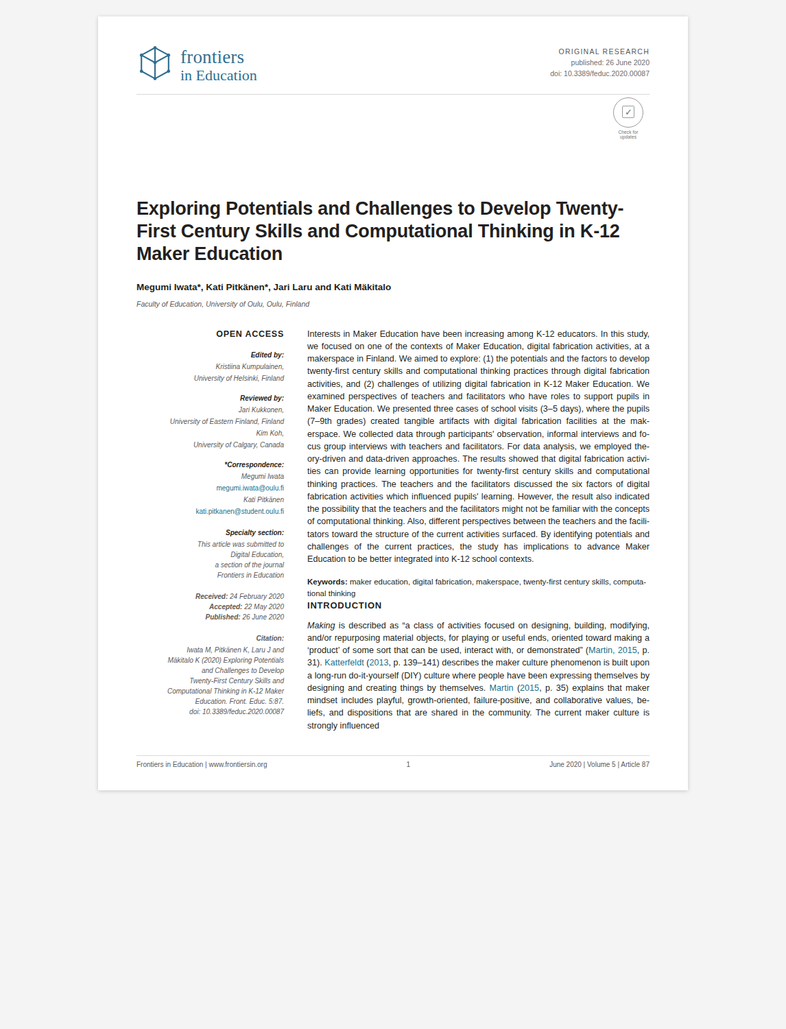frontiers in Education
ORIGINAL RESEARCH
published: 26 June 2020
doi: 10.3389/feduc.2020.00087
✓
Check for
updates
Exploring Potentials and Challenges to Develop Twenty-First Century Skills and Computational Thinking in K-12 Maker Education
Megumi Iwata*, Kati Pitkänen*, Jari Laru and Kati Mäkitalo
Faculty of Education, University of Oulu, Oulu, Finland
OPEN ACCESS
Edited by:
Kristiina Kumpulainen,
University of Helsinki, Finland
Reviewed by:
Jari Kukkonen,
University of Eastern Finland, Finland
Kim Koh,
University of Calgary, Canada
*Correspondence:
Megumi Iwata
megumi.iwata@oulu.fi
Kati Pitkänen
kati.pitkanen@student.oulu.fi
Specialty section:
This article was submitted to
Digital Education,
a section of the journal
Frontiers in Education
Received: 24 February 2020
Accepted: 22 May 2020
Published: 26 June 2020
Citation:
Iwata M, Pitkänen K, Laru J and
Mäkitalo K (2020) Exploring Potentials
and Challenges to Develop
Twenty-First Century Skills and
Computational Thinking in K-12 Maker
Education. Front. Educ. 5:87.
doi: 10.3389/feduc.2020.00087
Interests in Maker Education have been increasing among K-12 educators. In this study, we focused on one of the contexts of Maker Education, digital fabrication activities, at a makerspace in Finland. We aimed to explore: (1) the potentials and the factors to develop twenty-first century skills and computational thinking practices through digital fabrication activities, and (2) challenges of utilizing digital fabrication in K-12 Maker Education. We examined perspectives of teachers and facilitators who have roles to support pupils in Maker Education. We presented three cases of school visits (3–5 days), where the pupils (7–9th grades) created tangible artifacts with digital fabrication facilities at the makerspace. We collected data through participants' observation, informal interviews and focus group interviews with teachers and facilitators. For data analysis, we employed theory-driven and data-driven approaches. The results showed that digital fabrication activities can provide learning opportunities for twenty-first century skills and computational thinking practices. The teachers and the facilitators discussed the six factors of digital fabrication activities which influenced pupils' learning. However, the result also indicated the possibility that the teachers and the facilitators might not be familiar with the concepts of computational thinking. Also, different perspectives between the teachers and the facilitators toward the structure of the current activities surfaced. By identifying potentials and challenges of the current practices, the study has implications to advance Maker Education to be better integrated into K-12 school contexts.
Keywords: maker education, digital fabrication, makerspace, twenty-first century skills, computational thinking
INTRODUCTION
Making is described as “a class of activities focused on designing, building, modifying, and/or repurposing material objects, for playing or useful ends, oriented toward making a ‘product’ of some sort that can be used, interact with, or demonstrated” (Martin, 2015, p. 31). Katterfeldt (2013, p. 139–141) describes the maker culture phenomenon is built upon a long-run do-it-yourself (DIY) culture where people have been expressing themselves by designing and creating things by themselves. Martin (2015, p. 35) explains that maker mindset includes playful, growth-oriented, failure-positive, and collaborative values, beliefs, and dispositions that are shared in the community. The current maker culture is strongly influenced
Frontiers in Education | www.frontiersin.org
1
June 2020 | Volume 5 | Article 87